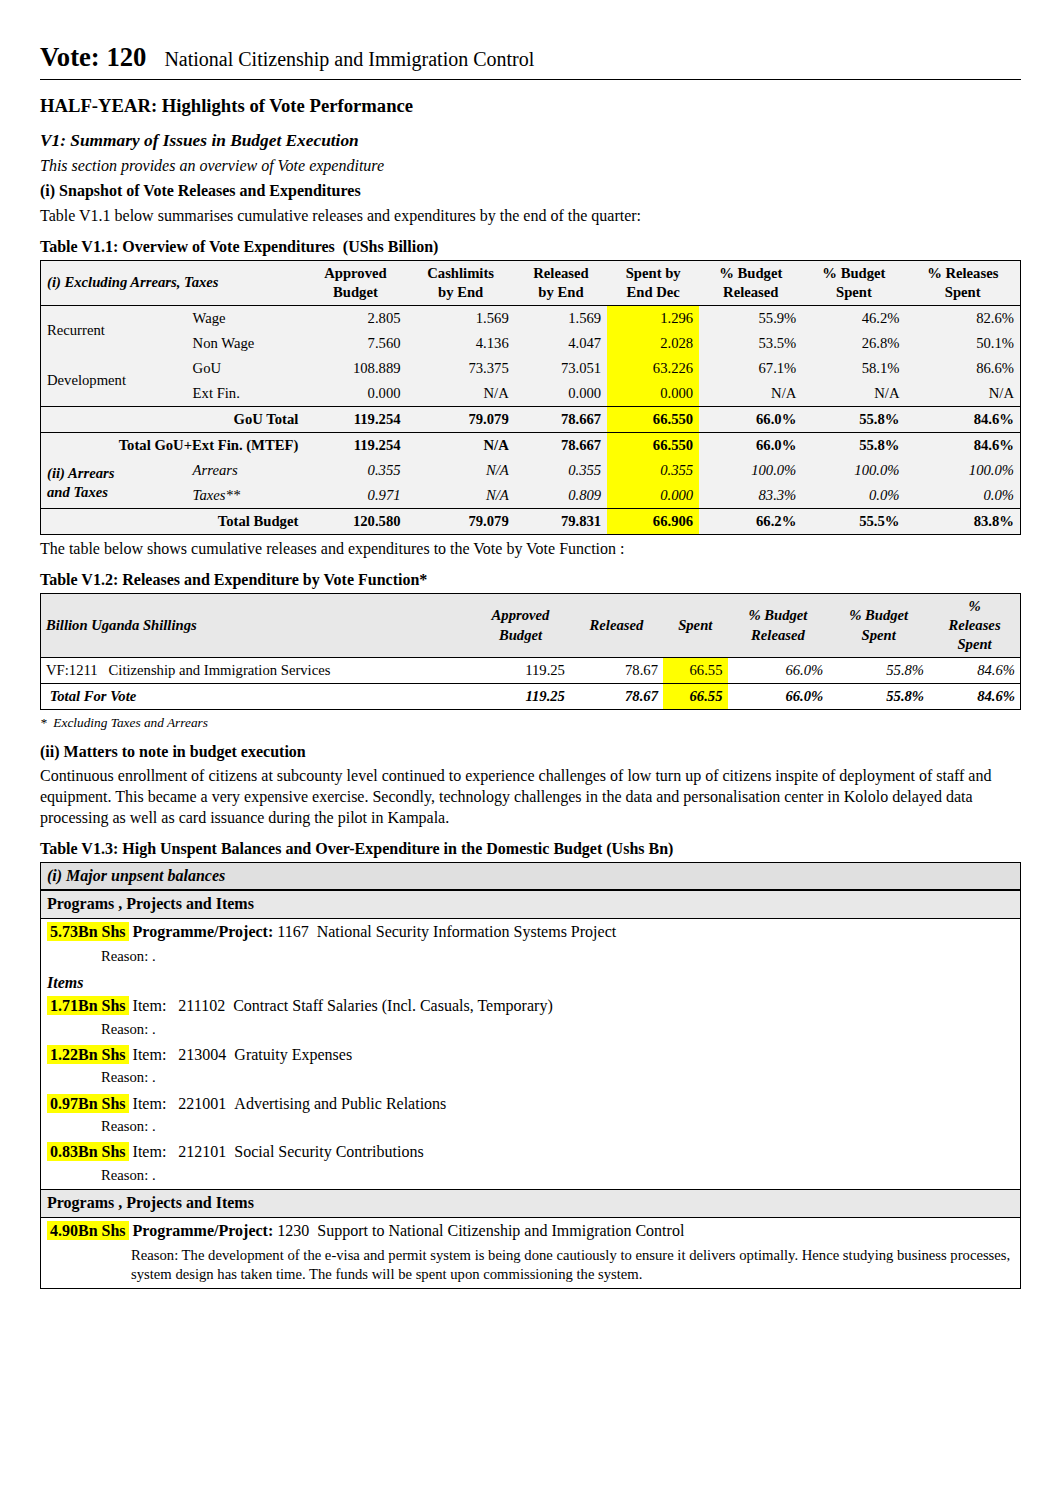Vote: 120 National Citizenship and Immigration Control
HALF-YEAR: Highlights of Vote Performance
V1: Summary of Issues in Budget Execution
This section provides an overview of Vote expenditure
(i) Snapshot of Vote Releases and Expenditures
Table V1.1 below summarises cumulative releases and expenditures by the end of the quarter:
Table V1.1: Overview of Vote Expenditures (UShs Billion)
| (i) Excluding Arrears, Taxes | Approved Budget | Cashlimits by End | Released by End | Spent by End Dec | % Budget Released | % Budget Spent | % Releases Spent |
| --- | --- | --- | --- | --- | --- | --- | --- |
| Recurrent | Wage | 2.805 | 1.569 | 1.569 | 1.296 | 55.9% | 46.2% | 82.6% |
| Non Wage | 7.560 | 4.136 | 4.047 | 2.028 | 53.5% | 26.8% | 50.1% |
| Development | GoU | 108.889 | 73.375 | 73.051 | 63.226 | 67.1% | 58.1% | 86.6% |
| Ext Fin. | 0.000 | N/A | 0.000 | 0.000 | N/A | N/A | N/A |
| GoU Total | 119.254 | 79.079 | 78.667 | 66.550 | 66.0% | 55.8% | 84.6% |
| Total GoU+Ext Fin. (MTEF) | 119.254 | N/A | 78.667 | 66.550 | 66.0% | 55.8% | 84.6% |
| (ii) Arrears and Taxes | Arrears | 0.355 | N/A | 0.355 | 0.355 | 100.0% | 100.0% | 100.0% |
| Taxes** | 0.971 | N/A | 0.809 | 0.000 | 83.3% | 0.0% | 0.0% |
| Total Budget | 120.580 | 79.079 | 79.831 | 66.906 | 66.2% | 55.5% | 83.8% |
The table below shows cumulative releases and expenditures to the Vote by Vote Function :
Table V1.2: Releases and Expenditure by Vote Function*
| Billion Uganda Shillings | Approved Budget | Released | Spent | % Budget Released | % Budget Spent | % Releases Spent |
| --- | --- | --- | --- | --- | --- | --- |
| VF:1211 Citizenship and Immigration Services | 119.25 | 78.67 | 66.55 | 66.0% | 55.8% | 84.6% |
| Total For Vote | 119.25 | 78.67 | 66.55 | 66.0% | 55.8% | 84.6% |
* Excluding Taxes and Arrears
(ii) Matters to note in budget execution
Continuous enrollment of citizens at subcounty level continued to experience challenges of low turn up of citizens inspite of deployment of staff and equipment. This became a very expensive exercise. Secondly, technology challenges in the data and personalisation center in Kololo delayed data processing as well as card issuance during the pilot in Kampala.
Table V1.3: High Unspent Balances and Over-Expenditure in the Domestic Budget (Ushs Bn)
(i) Major unpsent balances
Programs , Projects and Items
5.73Bn Shs Programme/Project: 1167 National Security Information Systems Project
Reason: .
Items
1.71Bn Shs Item: 211102 Contract Staff Salaries (Incl. Casuals, Temporary)
Reason: .
1.22Bn Shs Item: 213004 Gratuity Expenses
Reason: .
0.97Bn Shs Item: 221001 Advertising and Public Relations
Reason: .
0.83Bn Shs Item: 212101 Social Security Contributions
Reason: .
Programs , Projects and Items
4.90Bn Shs Programme/Project: 1230 Support to National Citizenship and Immigration Control
Reason: The development of the e-visa and permit system is being done cautiously to ensure it delivers optimally. Hence studying business processes, system design has taken time. The funds will be spent upon commissioning the system.